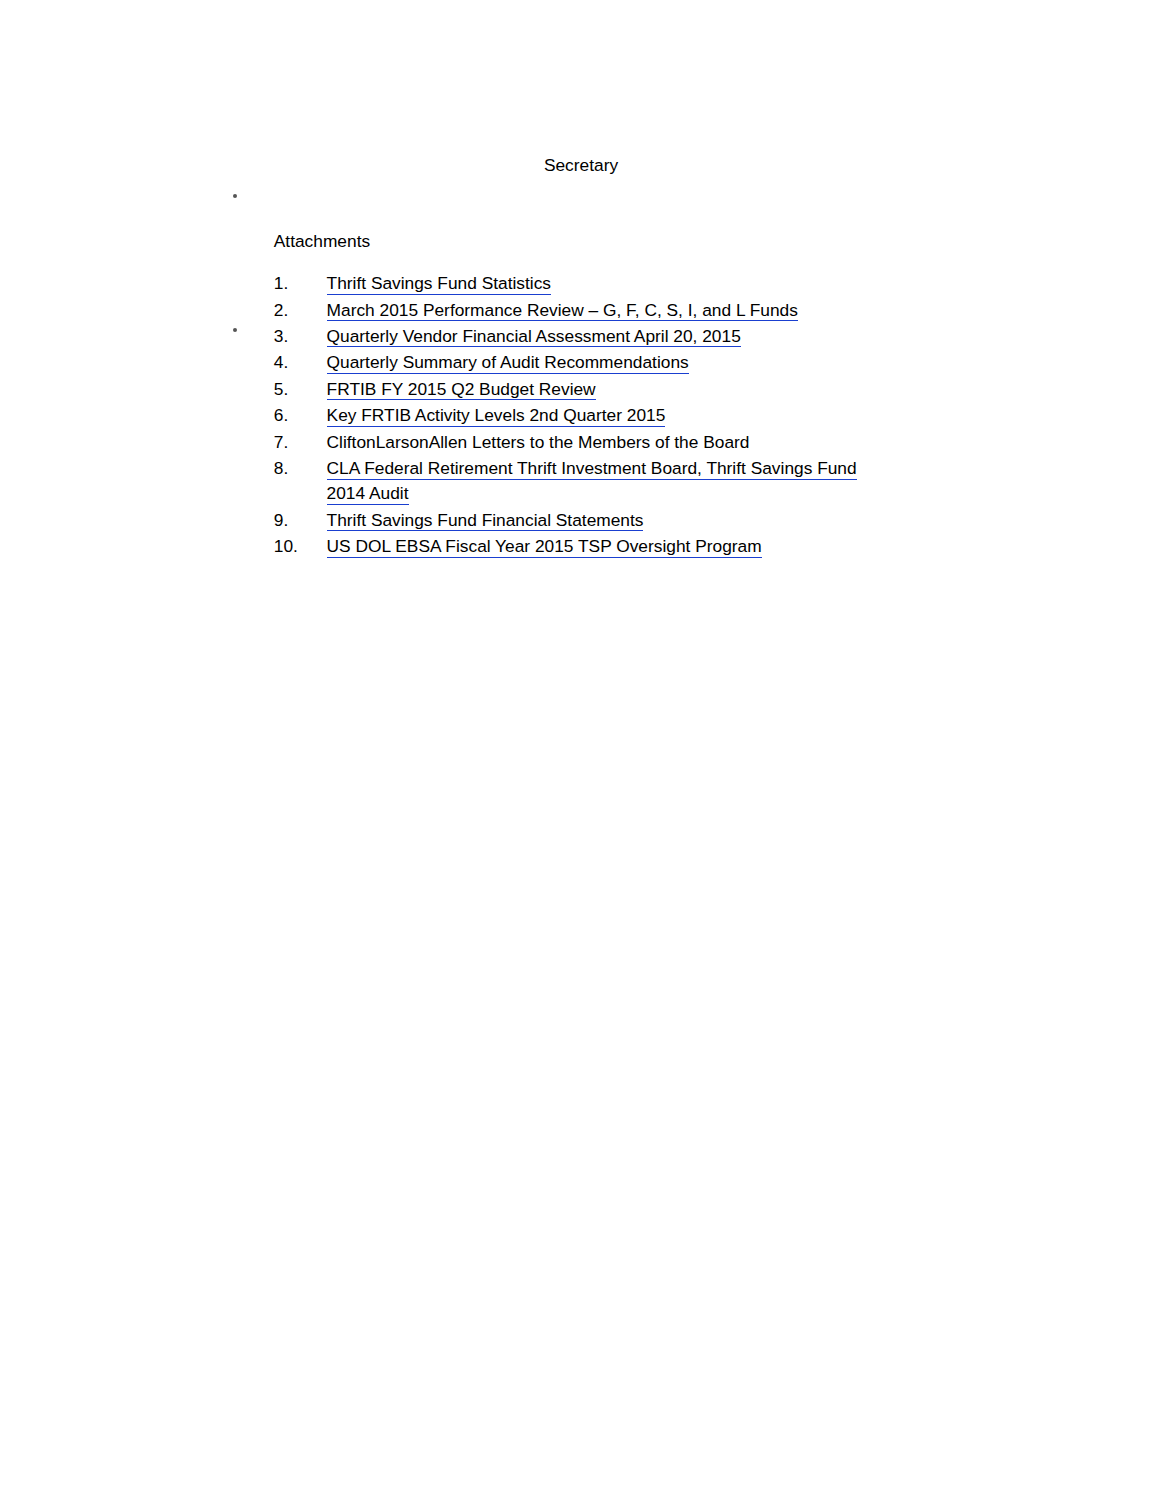Secretary
Attachments
| 1. | Thrift Savings Fund Statistics |
| 2. | March 2015 Performance Review – G, F, C, S, I, and L Funds |
| 3. | Quarterly Vendor Financial Assessment April 20, 2015 |
| 4. | Quarterly Summary of Audit Recommendations |
| 5. | FRTIB FY 2015 Q2 Budget Review |
| 6. | Key FRTIB Activity Levels 2nd Quarter 2015 |
| 7. | CliftonLarsonAllen Letters to the Members of the Board |
| 8. | CLA Federal Retirement Thrift Investment Board, Thrift Savings Fund 2014 Audit |
| 9. | Thrift Savings Fund Financial Statements |
| 10. | US DOL EBSA Fiscal Year 2015 TSP Oversight Program |